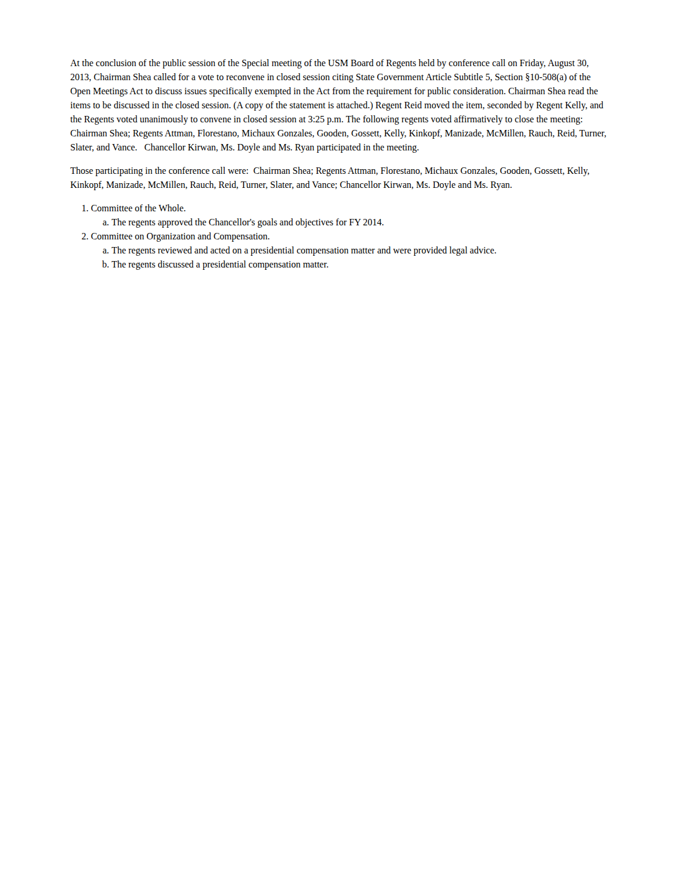At the conclusion of the public session of the Special meeting of the USM Board of Regents held by conference call on Friday, August 30, 2013, Chairman Shea called for a vote to reconvene in closed session citing State Government Article Subtitle 5, Section §10-508(a) of the Open Meetings Act to discuss issues specifically exempted in the Act from the requirement for public consideration. Chairman Shea read the items to be discussed in the closed session. (A copy of the statement is attached.) Regent Reid moved the item, seconded by Regent Kelly, and the Regents voted unanimously to convene in closed session at 3:25 p.m. The following regents voted affirmatively to close the meeting: Chairman Shea; Regents Attman, Florestano, Michaux Gonzales, Gooden, Gossett, Kelly, Kinkopf, Manizade, McMillen, Rauch, Reid, Turner, Slater, and Vance. Chancellor Kirwan, Ms. Doyle and Ms. Ryan participated in the meeting.
Those participating in the conference call were: Chairman Shea; Regents Attman, Florestano, Michaux Gonzales, Gooden, Gossett, Kelly, Kinkopf, Manizade, McMillen, Rauch, Reid, Turner, Slater, and Vance; Chancellor Kirwan, Ms. Doyle and Ms. Ryan.
Committee of the Whole.
The regents approved the Chancellor's goals and objectives for FY 2014.
Committee on Organization and Compensation.
The regents reviewed and acted on a presidential compensation matter and were provided legal advice.
The regents discussed a presidential compensation matter.